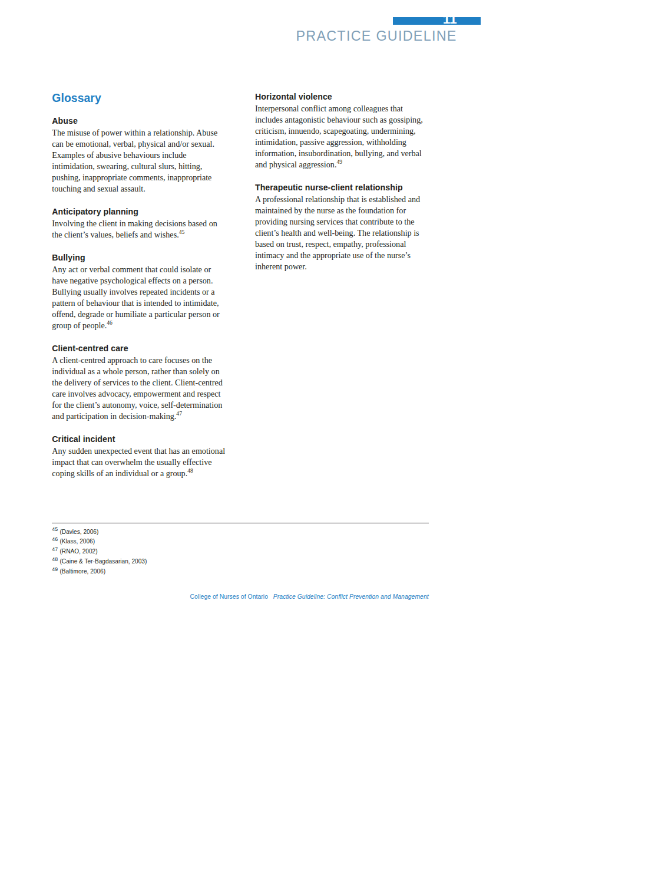11
PRACTICE GUIDELINE
Glossary
Abuse
The misuse of power within a relationship. Abuse can be emotional, verbal, physical and/or sexual. Examples of abusive behaviours include intimidation, swearing, cultural slurs, hitting, pushing, inappropriate comments, inappropriate touching and sexual assault.
Anticipatory planning
Involving the client in making decisions based on the client’s values, beliefs and wishes.45
Bullying
Any act or verbal comment that could isolate or have negative psychological effects on a person. Bullying usually involves repeated incidents or a pattern of behaviour that is intended to intimidate, offend, degrade or humiliate a particular person or group of people.46
Client-centred care
A client-centred approach to care focuses on the individual as a whole person, rather than solely on the delivery of services to the client. Client-centred care involves advocacy, empowerment and respect for the client’s autonomy, voice, self-determination and participation in decision-making.47
Critical incident
Any sudden unexpected event that has an emotional impact that can overwhelm the usually effective coping skills of an individual or a group.48
Horizontal violence
Interpersonal conflict among colleagues that includes antagonistic behaviour such as gossiping, criticism, innuendo, scapegoating, undermining, intimidation, passive aggression, withholding information, insubordination, bullying, and verbal and physical aggression.49
Therapeutic nurse-client relationship
A professional relationship that is established and maintained by the nurse as the foundation for providing nursing services that contribute to the client’s health and well-being. The relationship is based on trust, respect, empathy, professional intimacy and the appropriate use of the nurse’s inherent power.
45(Davies, 2006)
46(Klass, 2006)
47(RNAO, 2002)
48(Caine & Ter-Bagdasarian, 2003)
49(Baltimore, 2006)
College of Nurses of Ontario Practice Guideline: Conflict Prevention and Management